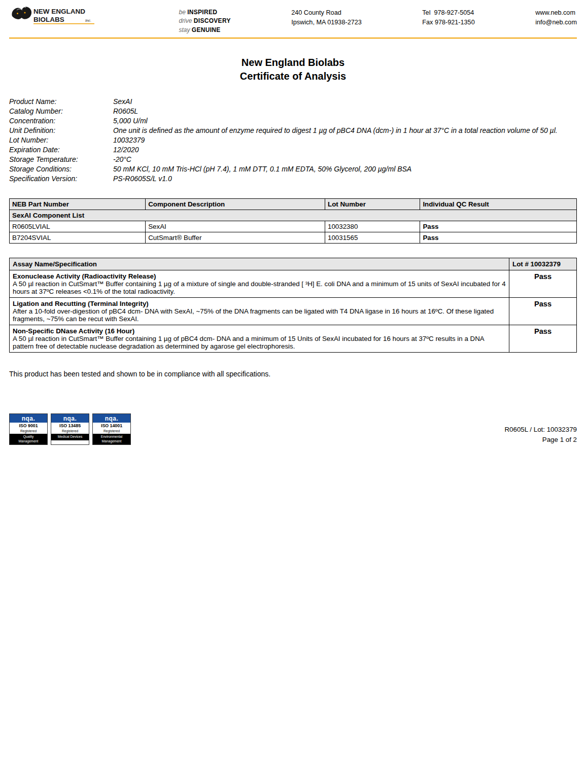NEW ENGLAND BIOLABS Inc.
be INSPIRED
drive DISCOVERY
stay GENUINE
240 County Road
Ipswich, MA 01938-2723
Tel 978-927-5054
Fax 978-921-1350
www.neb.com
info@neb.com
New England Biolabs
Certificate of Analysis
| Product Name: | SexAI |
| Catalog Number: | R0605L |
| Concentration: | 5,000 U/ml |
| Unit Definition: | One unit is defined as the amount of enzyme required to digest 1 µg of pBC4 DNA (dcm-) in 1 hour at 37°C in a total reaction volume of 50 µl. |
| Lot Number: | 10032379 |
| Expiration Date: | 12/2020 |
| Storage Temperature: | -20°C |
| Storage Conditions: | 50 mM KCl, 10 mM Tris-HCl (pH 7.4), 1 mM DTT, 0.1 mM EDTA, 50% Glycerol, 200 µg/ml BSA |
| Specification Version: | PS-R0605S/L v1.0 |
| SexAI Component List |
| NEB Part Number | Component Description | Lot Number | Individual QC Result |
| R0605LVIAL | SexAI | 10032380 | Pass |
| B7204SVIAL | CutSmart® Buffer | 10031565 | Pass |
| Assay Name/Specification | Lot # 10032379 |
| --- | --- |
| Exonuclease Activity (Radioactivity Release) A 50 µl reaction in CutSmart™ Buffer containing 1 µg of a mixture of single and double-stranded [ ³H] E. coli DNA and a minimum of 15 units of SexAI incubated for 4 hours at 37ºC releases <0.1% of the total radioactivity. | Pass |
| Ligation and Recutting (Terminal Integrity) After a 10-fold over-digestion of pBC4 dcm- DNA with SexAI, ~75% of the DNA fragments can be ligated with T4 DNA ligase in 16 hours at 16ºC. Of these ligated fragments, ~75% can be recut with SexAI. | Pass |
| Non-Specific DNase Activity (16 Hour) A 50 µl reaction in CutSmart™ Buffer containing 1 µg of pBC4 dcm- DNA and a minimum of 15 Units of SexAI incubated for 16 hours at 37ºC results in a DNA pattern free of detectable nuclease degradation as determined by agarose gel electrophoresis. | Pass |
This product has been tested and shown to be in compliance with all specifications.
nqa.
ISO 9001
Registered
Quality
Management
nqa.
ISO 13485
Registered
Medical Devices
nqa.
ISO 14001
Registered
Environmental
Management
R0605L / Lot: 10032379
Page 1 of 2